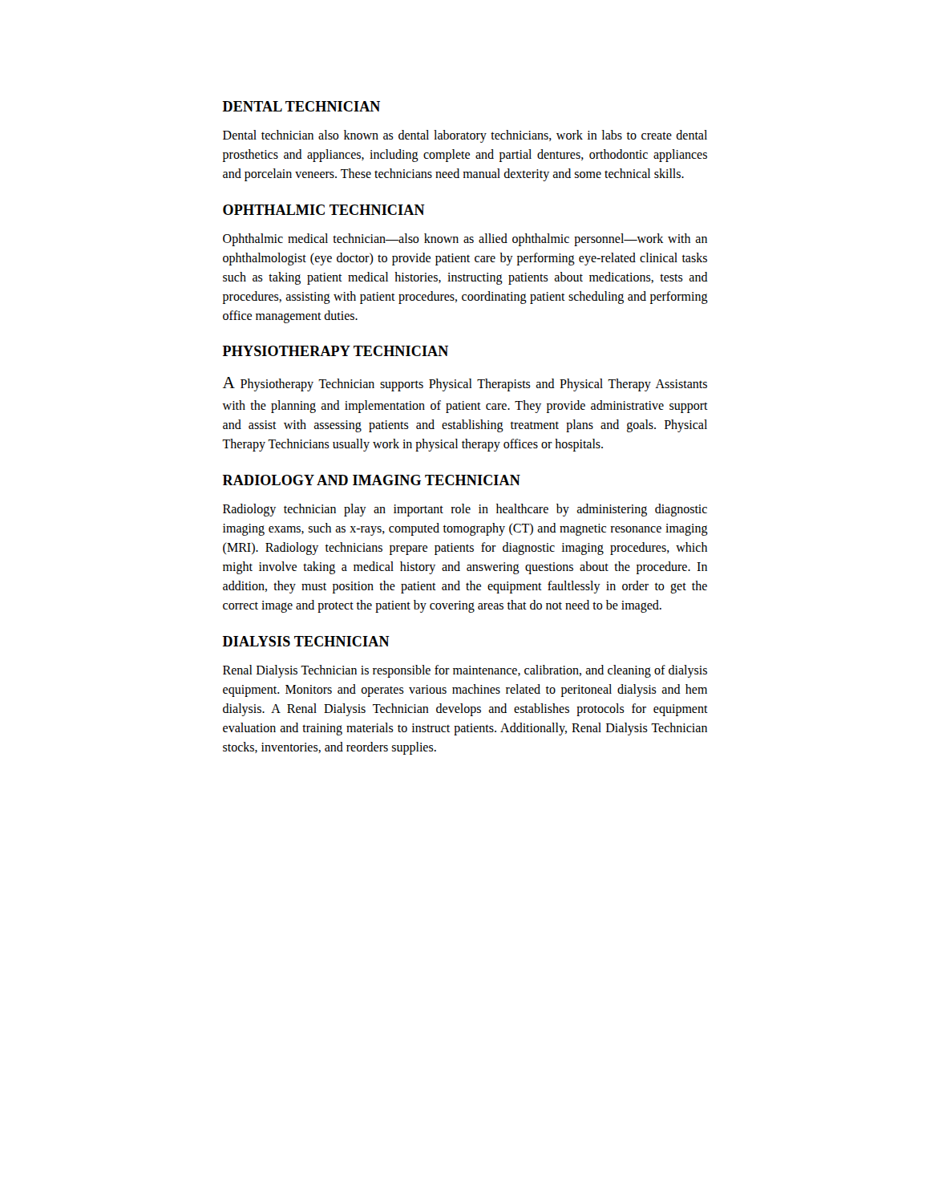DENTAL TECHNICIAN
Dental technician also known as dental laboratory technicians, work in labs to create dental prosthetics and appliances, including complete and partial dentures, orthodontic appliances and porcelain veneers. These technicians need manual dexterity and some technical skills.
OPHTHALMIC TECHNICIAN
Ophthalmic medical technician—also known as allied ophthalmic personnel—work with an ophthalmologist (eye doctor) to provide patient care by performing eye-related clinical tasks such as taking patient medical histories, instructing patients about medications, tests and procedures, assisting with patient procedures, coordinating patient scheduling and performing office management duties.
PHYSIOTHERAPY TECHNICIAN
A Physiotherapy Technician supports Physical Therapists and Physical Therapy Assistants with the planning and implementation of patient care. They provide administrative support and assist with assessing patients and establishing treatment plans and goals. Physical Therapy Technicians usually work in physical therapy offices or hospitals.
RADIOLOGY AND IMAGING TECHNICIAN
Radiology technician play an important role in healthcare by administering diagnostic imaging exams, such as x-rays, computed tomography (CT) and magnetic resonance imaging (MRI). Radiology technicians prepare patients for diagnostic imaging procedures, which might involve taking a medical history and answering questions about the procedure. In addition, they must position the patient and the equipment faultlessly in order to get the correct image and protect the patient by covering areas that do not need to be imaged.
DIALYSIS TECHNICIAN
Renal Dialysis Technician is responsible for maintenance, calibration, and cleaning of dialysis equipment. Monitors and operates various machines related to peritoneal dialysis and hem dialysis. A Renal Dialysis Technician develops and establishes protocols for equipment evaluation and training materials to instruct patients. Additionally, Renal Dialysis Technician stocks, inventories, and reorders supplies.